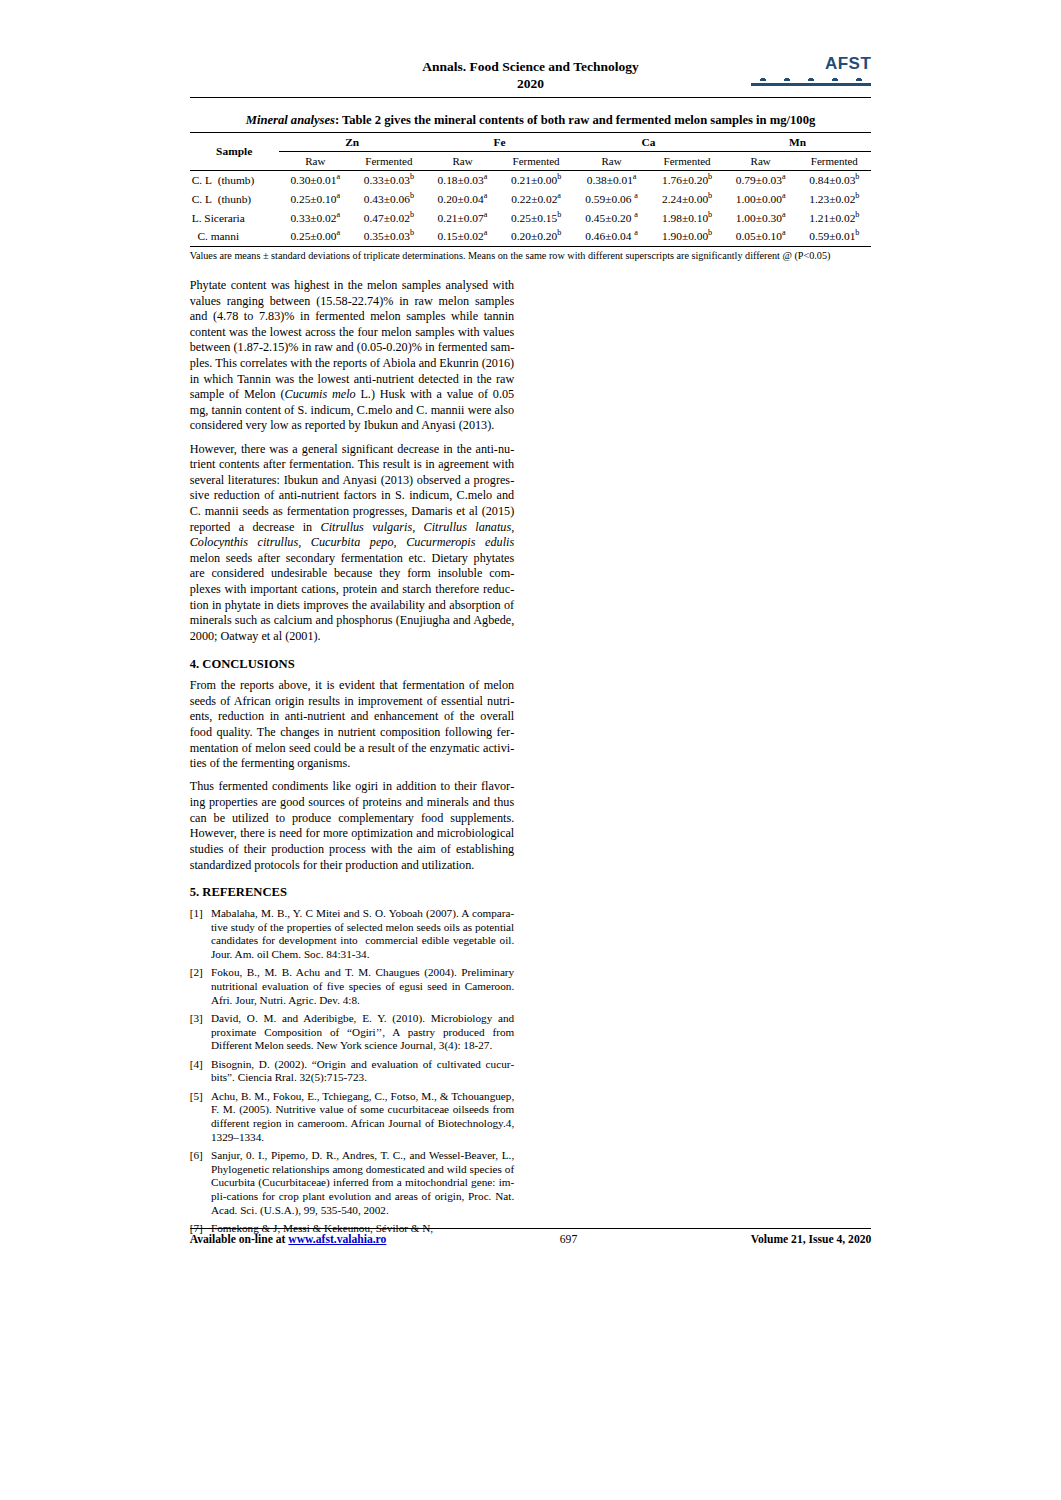Annals. Food Science and Technology
2020
AFST
Mineral analyses: Table 2 gives the mineral contents of both raw and fermented melon samples in mg/100g
| Sample | Zn | Fe | Ca | Mn |
| --- | --- | --- | --- | --- |
| Raw | Fermented | Raw | Fermented | Raw | Fermented | Raw | Fermented |
| C. L (thumb) | 0.30±0.01 a | 0.33±0.03 b | 0.18±0.03 a | 0.21±0.00 b | 0.38±0.01 a | 1.76±0.20 b | 0.79±0.03 a | 0.84±0.03 b |
| C. L (thunb) | 0.25±0.10 a | 0.43±0.06 b | 0.20±0.04 a | 0.22±0.02 a | 0.59±0.06 a | 2.24±0.00 b | 1.00±0.00 a | 1.23±0.02 b |
| L. Siceraria | 0.33±0.02 a | 0.47±0.02 b | 0.21±0.07 a | 0.25±0.15 b | 0.45±0.20 a | 1.98±0.10 b | 1.00±0.30 a | 1.21±0.02 b |
| C. manni | 0.25±0.00 a | 0.35±0.03 b | 0.15±0.02 a | 0.20±0.20 b | 0.46±0.04 a | 1.90±0.00 b | 0.05±0.10 a | 0.59±0.01 b |
Values are means ± standard deviations of triplicate determinations. Means on the same row with different superscripts are significantly different @ (P<0.05)
Phytate content was highest in the melon samples analysed with values ranging between (15.58-22.74)% in raw melon samples and (4.78 to 7.83)% in fermented melon samples while tannin content was the lowest across the four melon samples with values between (1.87-2.15)% in raw and (0.05-0.20)% in fermented samples. This correlates with the reports of Abiola and Ekunrin (2016) in which Tannin was the lowest anti-nutrient detected in the raw sample of Melon (Cucumis melo L.) Husk with a value of 0.05 mg, tannin content of S. indicum, C.melo and C. mannii were also considered very low as reported by Ibukun and Anyasi (2013).
However, there was a general significant decrease in the anti-nutrient contents after fermentation. This result is in agreement with several literatures: Ibukun and Anyasi (2013) observed a progressive reduction of anti-nutrient factors in S. indicum, C.melo and C. mannii seeds as fermentation progresses, Damaris et al (2015) reported a decrease in Citrullus vulgaris, Citrullus lanatus, Colocynthis citrullus, Cucurbita pepo, Cucurmeropis edulis melon seeds after secondary fermentation etc. Dietary phytates are considered undesirable because they form insoluble complexes with important cations, protein and starch therefore reduction in phytate in diets improves the availability and absorption of minerals such as calcium and phosphorus (Enujiugha and Agbede, 2000; Oatway et al (2001).
4. CONCLUSIONS
From the reports above, it is evident that fermentation of melon seeds of African origin results in improvement of essential nutrients, reduction in anti-nutrient and enhancement of the overall food quality. The changes in nutrient composition following fermentation of melon seed could be a result of the enzymatic activities of the fermenting organisms.
Thus fermented condiments like ogiri in addition to their flavoring properties are good sources of proteins and minerals and thus can be utilized to produce complementary food supplements. However, there is need for more optimization and microbiological studies of their production process with the aim of establishing standardized protocols for their production and utilization.
5. REFERENCES
[1] Mabalaha, M. B., Y. C Mitei and S. O. Yoboah (2007). A comparative study of the properties of selected melon seeds oils as potential candidates for development into commercial edible vegetable oil. Jour. Am. oil Chem. Soc. 84:31-34.
[2] Fokou, B., M. B. Achu and T. M. Chaugues (2004). Preliminary nutritional evaluation of five species of egusi seed in Cameroon. Afri. Jour, Nutri. Agric. Dev. 4:8.
[3] David, O. M. and Aderibigbe, E. Y. (2010). Microbiology and proximate Composition of “Ogiri’’, A pastry produced from Different Melon seeds. New York science Journal, 3(4): 18-27.
[4] Bisognin, D. (2002). “Origin and evaluation of cultivated cucurbits”. Ciencia Rral. 32(5):715-723.
[5] Achu, B. M., Fokou, E., Tchiegang, C., Fotso, M., & Tchouanguep, F. M. (2005). Nutritive value of some cucurbitaceae oilseeds from different region in cameroom. African Journal of Biotechnology.4, 1329–1334.
[6] Sanjur, 0. I., Pipemo, D. R., Andres, T. C., and Wessel-Beaver, L., Phylogenetic relationships among domesticated and wild species of Cucurbita (Cucurbitaceae) inferred from a mitochondrial gene: impli-cations for crop plant evolution and areas of origin, Proc. Nat. Acad. Sci. (U.S.A.), 99, 535-540, 2002.
[7] Fomekong & J, Messi & Kekeunou, Sévilor & N,
Available on-line at www.afst.valahia.ro
697
Volume 21, Issue 4, 2020